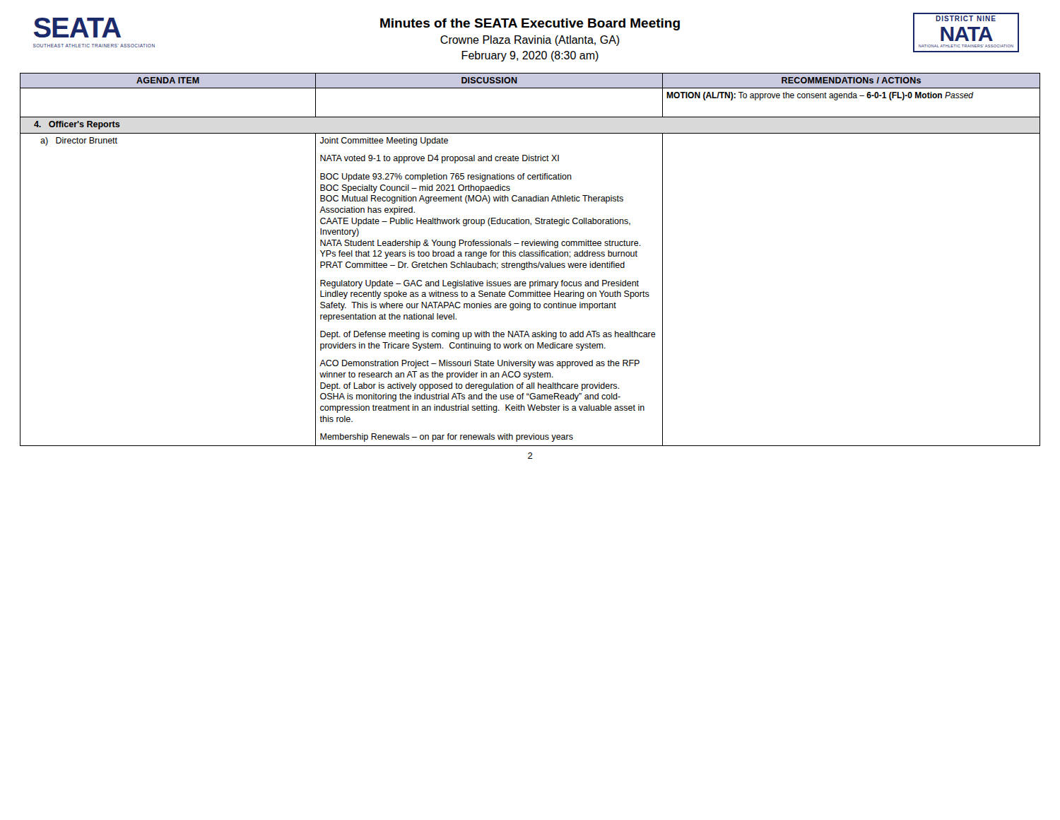SEATA SOUTHEAST ATHLETIC TRAINERS' ASSOCIATION
Minutes of the SEATA Executive Board Meeting
Crowne Plaza Ravinia (Atlanta, GA)
February 9, 2020 (8:30 am)
DISTRICT NINE
NATA
NATIONAL ATHLETIC TRAINERS' ASSOCIATION
| AGENDA ITEM | DISCUSSION | RECOMMENDATIONs / ACTIONs |
| --- | --- | --- |
| | | MOTION (AL/TN): To approve the consent agenda – 6-0-1 (FL)-0 Motion Passed |
| 4. Officer's Reports |
| a) Director Brunett | Joint Committee Meeting Update NATA voted 9-1 to approve D4 proposal and create District XI BOC Update 93.27% completion 765 resignations of certification BOC Specialty Council – mid 2021 Orthopaedics BOC Mutual Recognition Agreement (MOA) with Canadian Athletic Therapists Association has expired. CAATE Update – Public Healthwork group (Education, Strategic Collaborations, Inventory) NATA Student Leadership & Young Professionals – reviewing committee structure. YPs feel that 12 years is too broad a range for this classification; address burnout PRAT Committee – Dr. Gretchen Schlaubach; strengths/values were identified Regulatory Update – GAC and Legislative issues are primary focus and President Lindley recently spoke as a witness to a Senate Committee Hearing on Youth Sports Safety. This is where our NATAPAC monies are going to continue important representation at the national level. Dept. of Defense meeting is coming up with the NATA asking to add ATs as healthcare providers in the Tricare System. Continuing to work on Medicare system. ACO Demonstration Project – Missouri State University was approved as the RFP winner to research an AT as the provider in an ACO system. Dept. of Labor is actively opposed to deregulation of all healthcare providers. OSHA is monitoring the industrial ATs and the use of “GameReady” and cold-compression treatment in an industrial setting. Keith Webster is a valuable asset in this role. Membership Renewals – on par for renewals with previous years | |
2